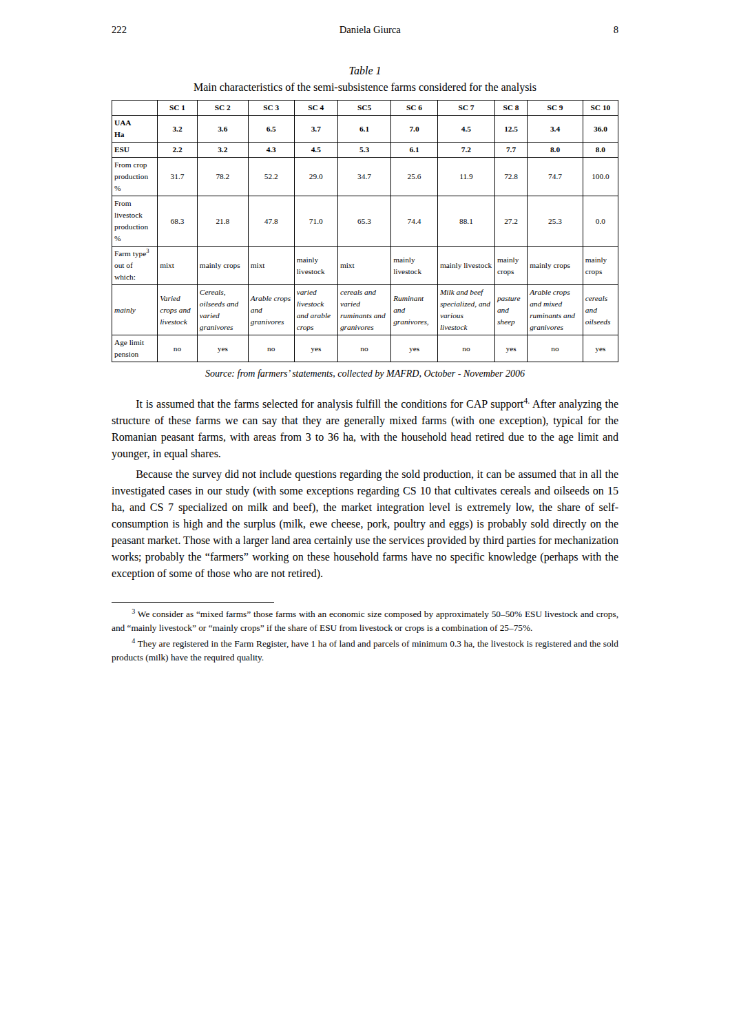222 Daniela Giurca 8
Table 1 Main characteristics of the semi-subsistence farms considered for the analysis
| | SC 1 | SC 2 | SC 3 | SC 4 | SC5 | SC 6 | SC 7 | SC 8 | SC 9 | SC 10 |
| --- | --- | --- | --- | --- | --- | --- | --- | --- | --- | --- |
| UAA Ha | 3.2 | 3.6 | 6.5 | 3.7 | 6.1 | 7.0 | 4.5 | 12.5 | 3.4 | 36.0 |
| ESU | 2.2 | 3.2 | 4.3 | 4.5 | 5.3 | 6.1 | 7.2 | 7.7 | 8.0 | 8.0 |
| From crop production % | 31.7 | 78.2 | 52.2 | 29.0 | 34.7 | 25.6 | 11.9 | 72.8 | 74.7 | 100.0 |
| From livestock production % | 68.3 | 21.8 | 47.8 | 71.0 | 65.3 | 74.4 | 88.1 | 27.2 | 25.3 | 0.0 |
| Farm type 3 out of which: | mixt | mainly crops | mixt | mainly livestock | mixt | mainly livestock | mainly livestock | mainly crops | mainly crops | mainly crops |
| mainly | Varied crops and livestock | Cereals, oilseeds and varied granivores | Arable crops and granivores | varied livestock and arable crops | cereals and varied ruminants and granivores | Ruminant and granivores, | Milk and beef specialized, and various livestock | pasture and sheep | Arable crops and mixed ruminants and granivores | cereals and oilseeds |
| Age limit pension | no | yes | no | yes | no | yes | no | yes | no | yes |
Source: from farmers’ statements, collected by MAFRD, October - November 2006
It is assumed that the farms selected for analysis fulfill the conditions for CAP support4. After analyzing the structure of these farms we can say that they are generally mixed farms (with one exception), typical for the Romanian peasant farms, with areas from 3 to 36 ha, with the household head retired due to the age limit and younger, in equal shares.
Because the survey did not include questions regarding the sold production, it can be assumed that in all the investigated cases in our study (with some exceptions regarding CS 10 that cultivates cereals and oilseeds on 15 ha, and CS 7 specialized on milk and beef), the market integration level is extremely low, the share of self-consumption is high and the surplus (milk, ewe cheese, pork, poultry and eggs) is probably sold directly on the peasant market. Those with a larger land area certainly use the services provided by third parties for mechanization works; probably the “farmers” working on these household farms have no specific knowledge (perhaps with the exception of some of those who are not retired).
3 We consider as “mixed farms” those farms with an economic size composed by approximately 50–50% ESU livestock and crops, and “mainly livestock” or “mainly crops” if the share of ESU from livestock or crops is a combination of 25–75%.
4 They are registered in the Farm Register, have 1 ha of land and parcels of minimum 0.3 ha, the livestock is registered and the sold products (milk) have the required quality.